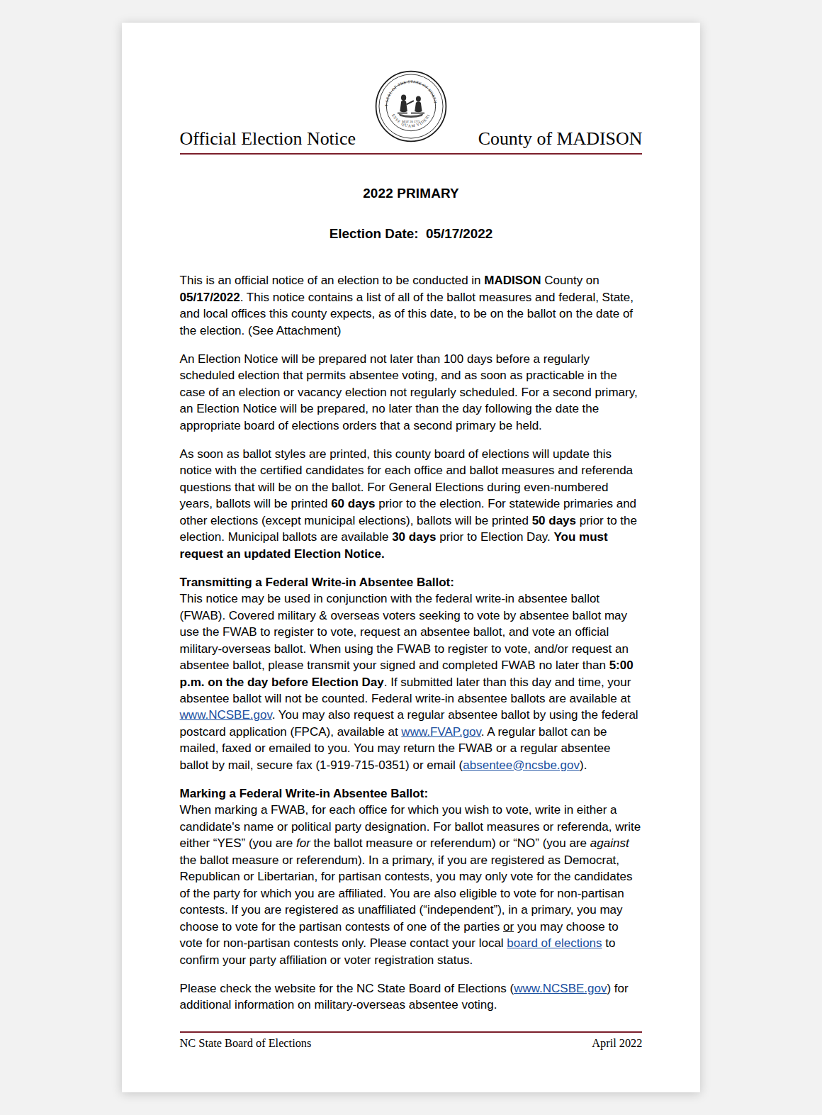THE GREAT SEAL OF THE STATE OF NORTH CAROLINA ESSE QUAM VIDERI MAY 20 1775
Official Election Notice
County of MADISON
2022 PRIMARY
Election Date: 05/17/2022
This is an official notice of an election to be conducted in MADISON County on 05/17/2022. This notice contains a list of all of the ballot measures and federal, State, and local offices this county expects, as of this date, to be on the ballot on the date of the election. (See Attachment)
An Election Notice will be prepared not later than 100 days before a regularly scheduled election that permits absentee voting, and as soon as practicable in the case of an election or vacancy election not regularly scheduled. For a second primary, an Election Notice will be prepared, no later than the day following the date the appropriate board of elections orders that a second primary be held.
As soon as ballot styles are printed, this county board of elections will update this notice with the certified candidates for each office and ballot measures and referenda questions that will be on the ballot. For General Elections during even-numbered years, ballots will be printed 60 days prior to the election. For statewide primaries and other elections (except municipal elections), ballots will be printed 50 days prior to the election. Municipal ballots are available 30 days prior to Election Day. You must request an updated Election Notice.
Transmitting a Federal Write-in Absentee Ballot:
This notice may be used in conjunction with the federal write-in absentee ballot (FWAB). Covered military & overseas voters seeking to vote by absentee ballot may use the FWAB to register to vote, request an absentee ballot, and vote an official military-overseas ballot. When using the FWAB to register to vote, and/or request an absentee ballot, please transmit your signed and completed FWAB no later than 5:00 p.m. on the day before Election Day. If submitted later than this day and time, your absentee ballot will not be counted. Federal write-in absentee ballots are available at www.NCSBE.gov. You may also request a regular absentee ballot by using the federal postcard application (FPCA), available at www.FVAP.gov. A regular ballot can be mailed, faxed or emailed to you. You may return the FWAB or a regular absentee ballot by mail, secure fax (1-919-715-0351) or email (absentee@ncsbe.gov).
Marking a Federal Write-in Absentee Ballot:
When marking a FWAB, for each office for which you wish to vote, write in either a candidate's name or political party designation. For ballot measures or referenda, write either “YES” (you are for the ballot measure or referendum) or “NO” (you are against the ballot measure or referendum). In a primary, if you are registered as Democrat, Republican or Libertarian, for partisan contests, you may only vote for the candidates of the party for which you are affiliated. You are also eligible to vote for non-partisan contests. If you are registered as unaffiliated (“independent”), in a primary, you may choose to vote for the partisan contests of one of the parties or you may choose to vote for non-partisan contests only. Please contact your local board of elections to confirm your party affiliation or voter registration status.
Please check the website for the NC State Board of Elections (www.NCSBE.gov) for additional information on military-overseas absentee voting.
NC State Board of Elections April 2022